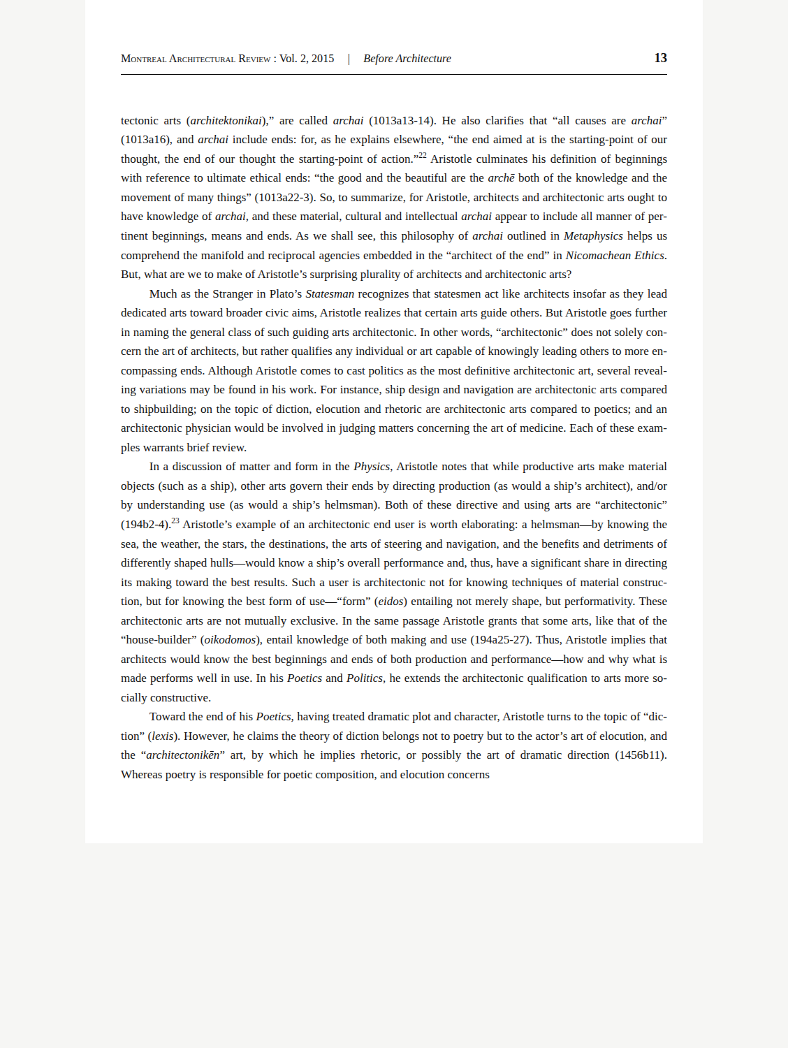Montreal Architectural Review : Vol. 2, 2015 | Before Architecture 13
tectonic arts (architektonikai),” are called archai (1013a13-14). He also clarifies that “all causes are archai” (1013a16), and archai include ends: for, as he explains elsewhere, “the end aimed at is the starting-point of our thought, the end of our thought the starting-point of action.”22 Aristotle culminates his definition of beginnings with reference to ultimate ethical ends: “the good and the beautiful are the archē both of the knowledge and the movement of many things” (1013a22-3). So, to summarize, for Aristotle, architects and architectonic arts ought to have knowledge of archai, and these material, cultural and intellectual archai appear to include all manner of pertinent beginnings, means and ends. As we shall see, this philosophy of archai outlined in Metaphysics helps us comprehend the manifold and reciprocal agencies embedded in the “architect of the end” in Nicomachean Ethics. But, what are we to make of Aristotle’s surprising plurality of architects and architectonic arts?
Much as the Stranger in Plato’s Statesman recognizes that statesmen act like architects insofar as they lead dedicated arts toward broader civic aims, Aristotle realizes that certain arts guide others. But Aristotle goes further in naming the general class of such guiding arts architectonic. In other words, “architectonic” does not solely concern the art of architects, but rather qualifies any individual or art capable of knowingly leading others to more encompassing ends. Although Aristotle comes to cast politics as the most definitive architectonic art, several revealing variations may be found in his work. For instance, ship design and navigation are architectonic arts compared to shipbuilding; on the topic of diction, elocution and rhetoric are architectonic arts compared to poetics; and an architectonic physician would be involved in judging matters concerning the art of medicine. Each of these examples warrants brief review.
In a discussion of matter and form in the Physics, Aristotle notes that while productive arts make material objects (such as a ship), other arts govern their ends by directing production (as would a ship’s architect), and/or by understanding use (as would a ship’s helmsman). Both of these directive and using arts are “architectonic” (194b2-4).23 Aristotle’s example of an architectonic end user is worth elaborating: a helmsman—by knowing the sea, the weather, the stars, the destinations, the arts of steering and navigation, and the benefits and detriments of differently shaped hulls—would know a ship’s overall performance and, thus, have a significant share in directing its making toward the best results. Such a user is architectonic not for knowing techniques of material construction, but for knowing the best form of use—“form” (eidos) entailing not merely shape, but performativity. These architectonic arts are not mutually exclusive. In the same passage Aristotle grants that some arts, like that of the “house-builder” (oikodomos), entail knowledge of both making and use (194a25-27). Thus, Aristotle implies that architects would know the best beginnings and ends of both production and performance—how and why what is made performs well in use. In his Poetics and Politics, he extends the architectonic qualification to arts more socially constructive.
Toward the end of his Poetics, having treated dramatic plot and character, Aristotle turns to the topic of “diction” (lexis). However, he claims the theory of diction belongs not to poetry but to the actor’s art of elocution, and the “architectonikēn” art, by which he implies rhetoric, or possibly the art of dramatic direction (1456b11). Whereas poetry is responsible for poetic composition, and elocution concerns